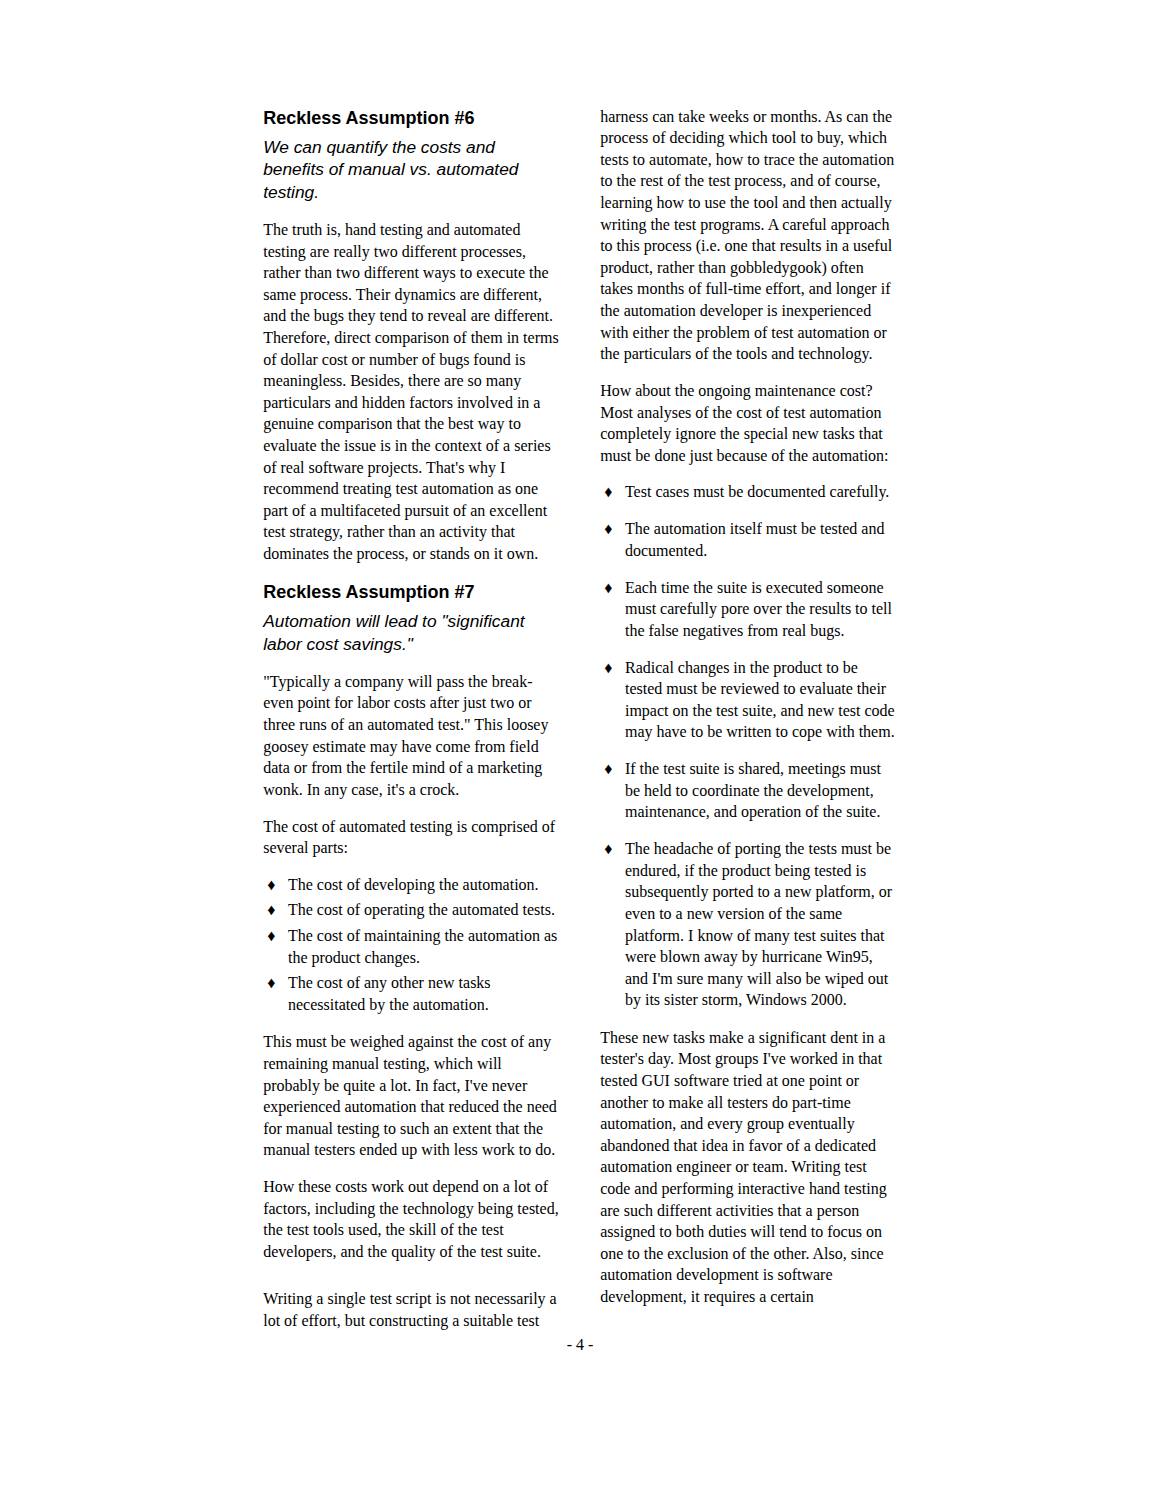Reckless Assumption #6
We can quantify the costs and benefits of manual vs. automated testing.
The truth is, hand testing and automated testing are really two different processes, rather than two different ways to execute the same process. Their dynamics are different, and the bugs they tend to reveal are different. Therefore, direct comparison of them in terms of dollar cost or number of bugs found is meaningless. Besides, there are so many particulars and hidden factors involved in a genuine comparison that the best way to evaluate the issue is in the context of a series of real software projects. That's why I recommend treating test automation as one part of a multifaceted pursuit of an excellent test strategy, rather than an activity that dominates the process, or stands on it own.
Reckless Assumption #7
Automation will lead to "significant labor cost savings."
"Typically a company will pass the break-even point for labor costs after just two or three runs of an automated test." This loosey goosey estimate may have come from field data or from the fertile mind of a marketing wonk. In any case, it's a crock.
The cost of automated testing is comprised of several parts:
The cost of developing the automation.
The cost of operating the automated tests.
The cost of maintaining the automation as the product changes.
The cost of any other new tasks necessitated by the automation.
This must be weighed against the cost of any remaining manual testing, which will probably be quite a lot. In fact, I've never experienced automation that reduced the need for manual testing to such an extent that the manual testers ended up with less work to do.
How these costs work out depend on a lot of factors, including the technology being tested, the test tools used, the skill of the test developers, and the quality of the test suite.
Writing a single test script is not necessarily a lot of effort, but constructing a suitable test harness can take weeks or months. As can the process of deciding which tool to buy, which tests to automate, how to trace the automation to the rest of the test process, and of course, learning how to use the tool and then actually writing the test programs. A careful approach to this process (i.e. one that results in a useful product, rather than gobbledygook) often takes months of full-time effort, and longer if the automation developer is inexperienced with either the problem of test automation or the particulars of the tools and technology.
How about the ongoing maintenance cost? Most analyses of the cost of test automation completely ignore the special new tasks that must be done just because of the automation:
Test cases must be documented carefully.
The automation itself must be tested and documented.
Each time the suite is executed someone must carefully pore over the results to tell the false negatives from real bugs.
Radical changes in the product to be tested must be reviewed to evaluate their impact on the test suite, and new test code may have to be written to cope with them.
If the test suite is shared, meetings must be held to coordinate the development, maintenance, and operation of the suite.
The headache of porting the tests must be endured, if the product being tested is subsequently ported to a new platform, or even to a new version of the same platform. I know of many test suites that were blown away by hurricane Win95, and I'm sure many will also be wiped out by its sister storm, Windows 2000.
These new tasks make a significant dent in a tester's day. Most groups I've worked in that tested GUI software tried at one point or another to make all testers do part-time automation, and every group eventually abandoned that idea in favor of a dedicated automation engineer or team. Writing test code and performing interactive hand testing are such different activities that a person assigned to both duties will tend to focus on one to the exclusion of the other. Also, since automation development is software development, it requires a certain
- 4 -